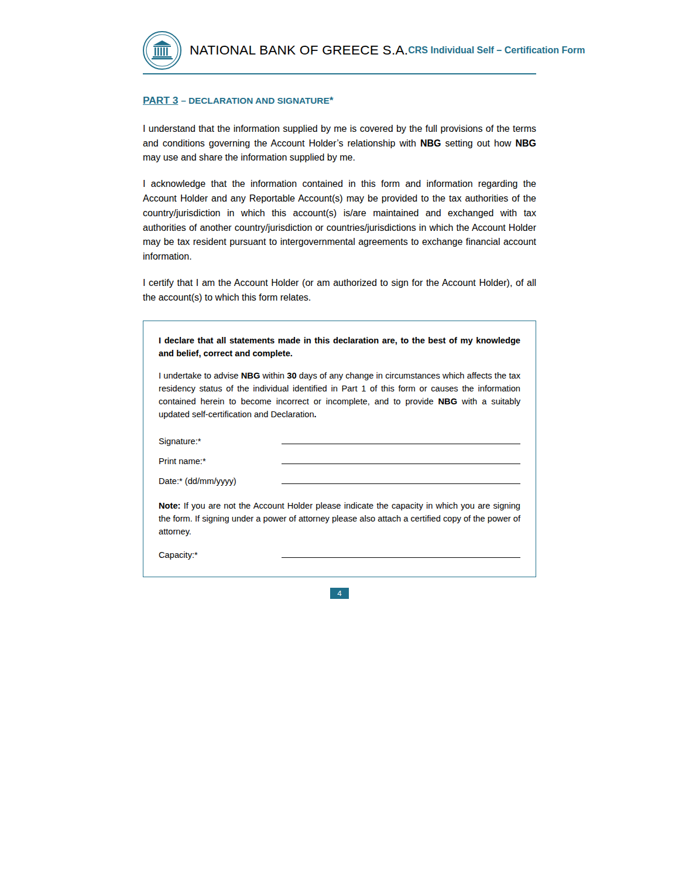NATIONAL BANK OF GREECE S.A.
CRS Individual Self – Certification Form
PART 3 – DECLARATION AND SIGNATURE*
I understand that the information supplied by me is covered by the full provisions of the terms and conditions governing the Account Holder’s relationship with NBG setting out how NBG may use and share the information supplied by me.
I acknowledge that the information contained in this form and information regarding the Account Holder and any Reportable Account(s) may be provided to the tax authorities of the country/jurisdiction in which this account(s) is/are maintained and exchanged with tax authorities of another country/jurisdiction or countries/jurisdictions in which the Account Holder may be tax resident pursuant to intergovernmental agreements to exchange financial account information.
I certify that I am the Account Holder (or am authorized to sign for the Account Holder), of all the account(s) to which this form relates.
I declare that all statements made in this declaration are, to the best of my knowledge and belief, correct and complete.
I undertake to advise NBG within 30 days of any change in circumstances which affects the tax residency status of the individual identified in Part 1 of this form or causes the information contained herein to become incorrect or incomplete, and to provide NBG with a suitably updated self-certification and Declaration.
| Signature:* | |
| Print name:* | |
| Date:* (dd/mm/yyyy) | |
Note: If you are not the Account Holder please indicate the capacity in which you are signing the form. If signing under a power of attorney please also attach a certified copy of the power of attorney.
Capacity:*
4